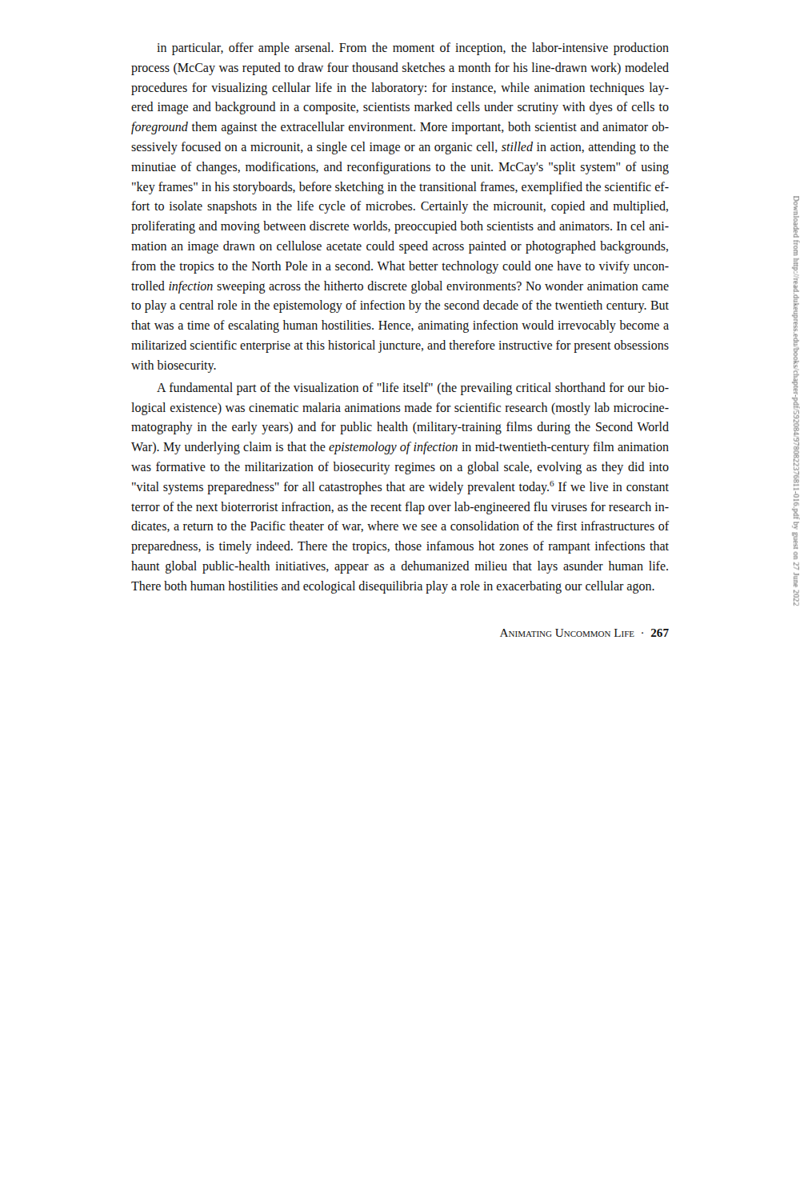Downloaded from http://read.dukeupress.edu/books/chapter-pdf/592084/9780822376811-016.pdf by guest on 27 June 2022
in particular, offer ample arsenal. From the moment of inception, the labor-intensive production process (McCay was reputed to draw four thousand sketches a month for his line-drawn work) modeled procedures for visualizing cellular life in the laboratory: for instance, while animation techniques layered image and background in a composite, scientists marked cells under scrutiny with dyes of cells to foreground them against the extracellular environment. More important, both scientist and animator obsessively focused on a microunit, a single cel image or an organic cell, stilled in action, attending to the minutiae of changes, modifications, and reconfigurations to the unit. McCay's "split system" of using "key frames" in his storyboards, before sketching in the transitional frames, exemplified the scientific effort to isolate snapshots in the life cycle of microbes. Certainly the microunit, copied and multiplied, proliferating and moving between discrete worlds, preoccupied both scientists and animators. In cel animation an image drawn on cellulose acetate could speed across painted or photographed backgrounds, from the tropics to the North Pole in a second. What better technology could one have to vivify uncontrolled infection sweeping across the hitherto discrete global environments? No wonder animation came to play a central role in the epistemology of infection by the second decade of the twentieth century. But that was a time of escalating human hostilities. Hence, animating infection would irrevocably become a militarized scientific enterprise at this historical juncture, and therefore instructive for present obsessions with biosecurity.
A fundamental part of the visualization of "life itself" (the prevailing critical shorthand for our biological existence) was cinematic malaria animations made for scientific research (mostly lab microcinematography in the early years) and for public health (military-training films during the Second World War). My underlying claim is that the epistemology of infection in mid-twentieth-century film animation was formative to the militarization of biosecurity regimes on a global scale, evolving as they did into "vital systems preparedness" for all catastrophes that are widely prevalent today.6 If we live in constant terror of the next bioterrorist infraction, as the recent flap over lab-engineered flu viruses for research indicates, a return to the Pacific theater of war, where we see a consolidation of the first infrastructures of preparedness, is timely indeed. There the tropics, those infamous hot zones of rampant infections that haunt global public-health initiatives, appear as a dehumanized milieu that lays asunder human life. There both human hostilities and ecological disequilibria play a role in exacerbating our cellular agon.
Animating Uncommon Life · 267